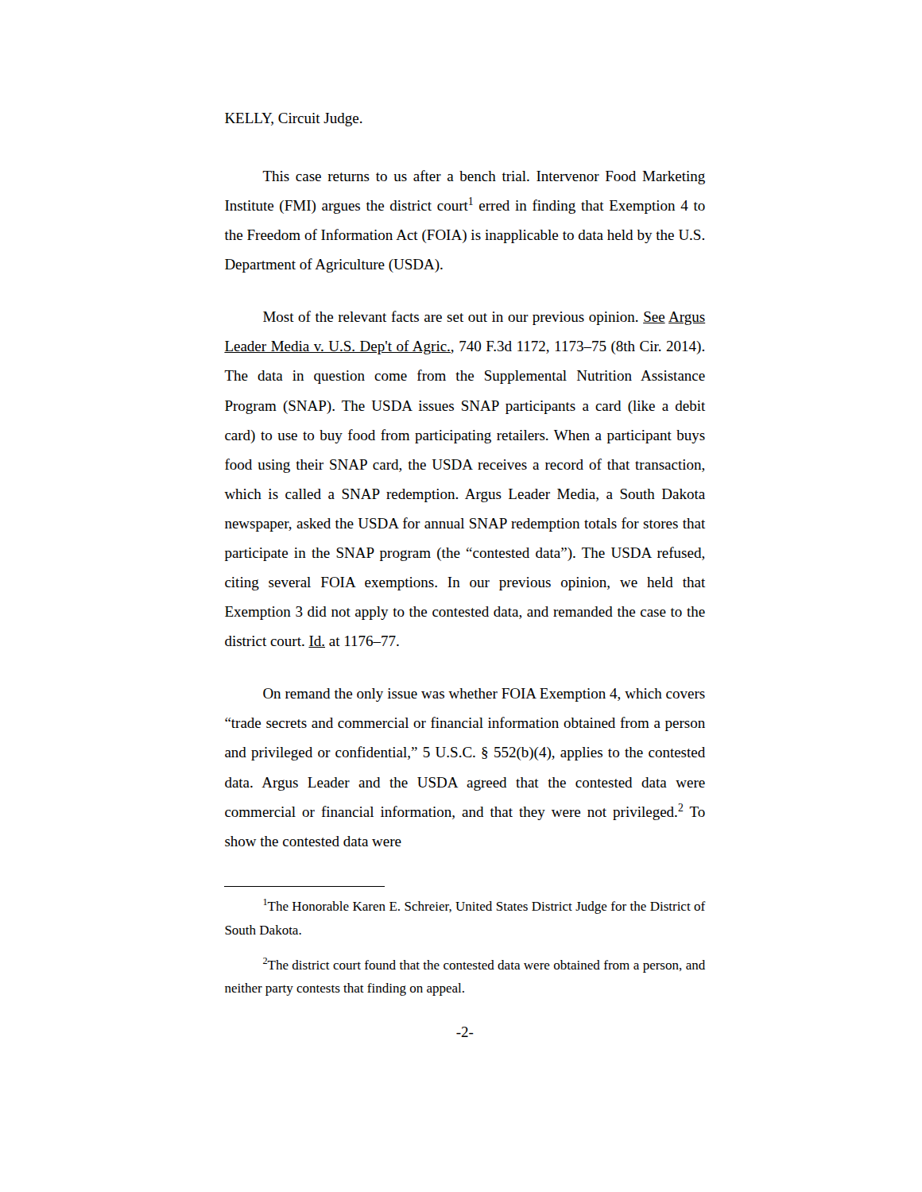KELLY, Circuit Judge.
This case returns to us after a bench trial. Intervenor Food Marketing Institute (FMI) argues the district court1 erred in finding that Exemption 4 to the Freedom of Information Act (FOIA) is inapplicable to data held by the U.S. Department of Agriculture (USDA).
Most of the relevant facts are set out in our previous opinion. See Argus Leader Media v. U.S. Dep't of Agric., 740 F.3d 1172, 1173–75 (8th Cir. 2014). The data in question come from the Supplemental Nutrition Assistance Program (SNAP). The USDA issues SNAP participants a card (like a debit card) to use to buy food from participating retailers. When a participant buys food using their SNAP card, the USDA receives a record of that transaction, which is called a SNAP redemption. Argus Leader Media, a South Dakota newspaper, asked the USDA for annual SNAP redemption totals for stores that participate in the SNAP program (the “contested data”). The USDA refused, citing several FOIA exemptions. In our previous opinion, we held that Exemption 3 did not apply to the contested data, and remanded the case to the district court. Id. at 1176–77.
On remand the only issue was whether FOIA Exemption 4, which covers “trade secrets and commercial or financial information obtained from a person and privileged or confidential,” 5 U.S.C. § 552(b)(4), applies to the contested data. Argus Leader and the USDA agreed that the contested data were commercial or financial information, and that they were not privileged.2 To show the contested data were
1The Honorable Karen E. Schreier, United States District Judge for the District of South Dakota.
2The district court found that the contested data were obtained from a person, and neither party contests that finding on appeal.
-2-